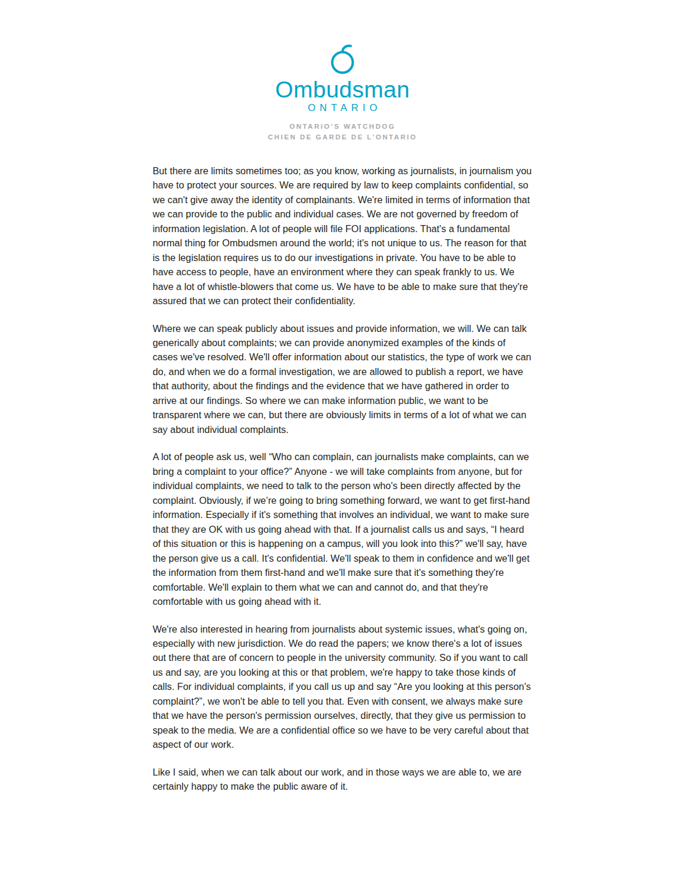Ombudsman
ONTARIO
ONTARIO’S WATCHDOG
CHIEN DE GARDE DE L’ONTARIO
But there are limits sometimes too; as you know, working as journalists, in journalism you have to protect your sources. We are required by law to keep complaints confidential, so we can't give away the identity of complainants. We're limited in terms of information that we can provide to the public and individual cases. We are not governed by freedom of information legislation. A lot of people will file FOI applications. That's a fundamental normal thing for Ombudsmen around the world; it's not unique to us. The reason for that is the legislation requires us to do our investigations in private. You have to be able to have access to people, have an environment where they can speak frankly to us. We have a lot of whistle-blowers that come us. We have to be able to make sure that they're assured that we can protect their confidentiality.
Where we can speak publicly about issues and provide information, we will. We can talk generically about complaints; we can provide anonymized examples of the kinds of cases we've resolved. We'll offer information about our statistics, the type of work we can do, and when we do a formal investigation, we are allowed to publish a report, we have that authority, about the findings and the evidence that we have gathered in order to arrive at our findings. So where we can make information public, we want to be transparent where we can, but there are obviously limits in terms of a lot of what we can say about individual complaints.
A lot of people ask us, well “Who can complain, can journalists make complaints, can we bring a complaint to your office?” Anyone - we will take complaints from anyone, but for individual complaints, we need to talk to the person who's been directly affected by the complaint. Obviously, if we’re going to bring something forward, we want to get first-hand information. Especially if it's something that involves an individual, we want to make sure that they are OK with us going ahead with that. If a journalist calls us and says, “I heard of this situation or this is happening on a campus, will you look into this?” we'll say, have the person give us a call. It's confidential. We'll speak to them in confidence and we'll get the information from them first-hand and we'll make sure that it's something they're comfortable. We'll explain to them what we can and cannot do, and that they're comfortable with us going ahead with it.
We're also interested in hearing from journalists about systemic issues, what's going on, especially with new jurisdiction. We do read the papers; we know there's a lot of issues out there that are of concern to people in the university community. So if you want to call us and say, are you looking at this or that problem, we're happy to take those kinds of calls. For individual complaints, if you call us up and say “Are you looking at this person's complaint?”, we won't be able to tell you that. Even with consent, we always make sure that we have the person's permission ourselves, directly, that they give us permission to speak to the media. We are a confidential office so we have to be very careful about that aspect of our work.
Like I said, when we can talk about our work, and in those ways we are able to, we are certainly happy to make the public aware of it.